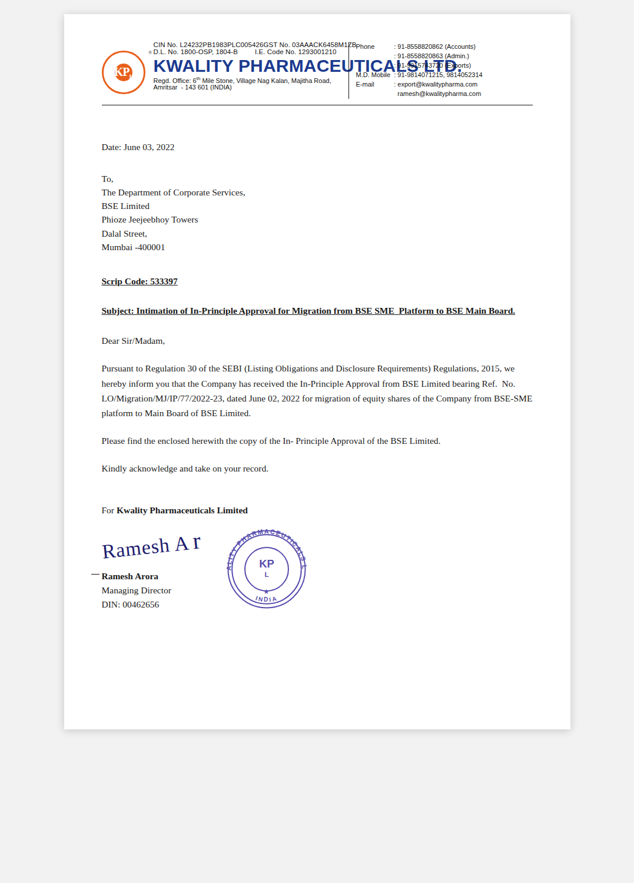® KPL
CIN No. L24232PB1983PLC005426 GST No. 03AAACK6458M1ZB
D.L. No. 1800-OSP, 1804-B I.E. Code No. 1293001210
KWALITY PHARMACEUTICALS LTD.
Regd. Office: 6th Mile Stone, Village Nag Kalan, Majitha Road, Amritsar - 143 601 (INDIA)
| Phone | : 91-8558820862 (Accounts) |
| | : 91-8558820863 (Admin.) |
| | : 91-9915743720 (Exports) |
| M.D. Mobile | : 91-9814071215, 9814052314 |
| E-mail | : export@kwalitypharma.com |
| | ramesh@kwalitypharma.com |
Date: June 03, 2022
To,
The Department of Corporate Services,
BSE Limited
Phioze Jeejeebhoy Towers
Dalal Street,
Mumbai -400001
Scrip Code: 533397
Subject: Intimation of In-Principle Approval for Migration from BSE SME Platform to BSE Main Board.
Dear Sir/Madam,
Pursuant to Regulation 30 of the SEBI (Listing Obligations and Disclosure Requirements) Regulations, 2015, we hereby inform you that the Company has received the In-Principle Approval from BSE Limited bearing Ref. No. LO/Migration/MJ/IP/77/2022-23, dated June 02, 2022 for migration of equity shares of the Company from BSE-SME platform to Main Board of BSE Limited.
Please find the enclosed herewith the copy of the In- Principle Approval of the BSE Limited.
Kindly acknowledge and take on your record.
For Kwality Pharmaceuticals Limited
Ramesh Ar
Ramesh Arora
Managing Director
DIN: 00462656
KWALITY PHARMACEUTICALS LTD. INDIA KP L ★